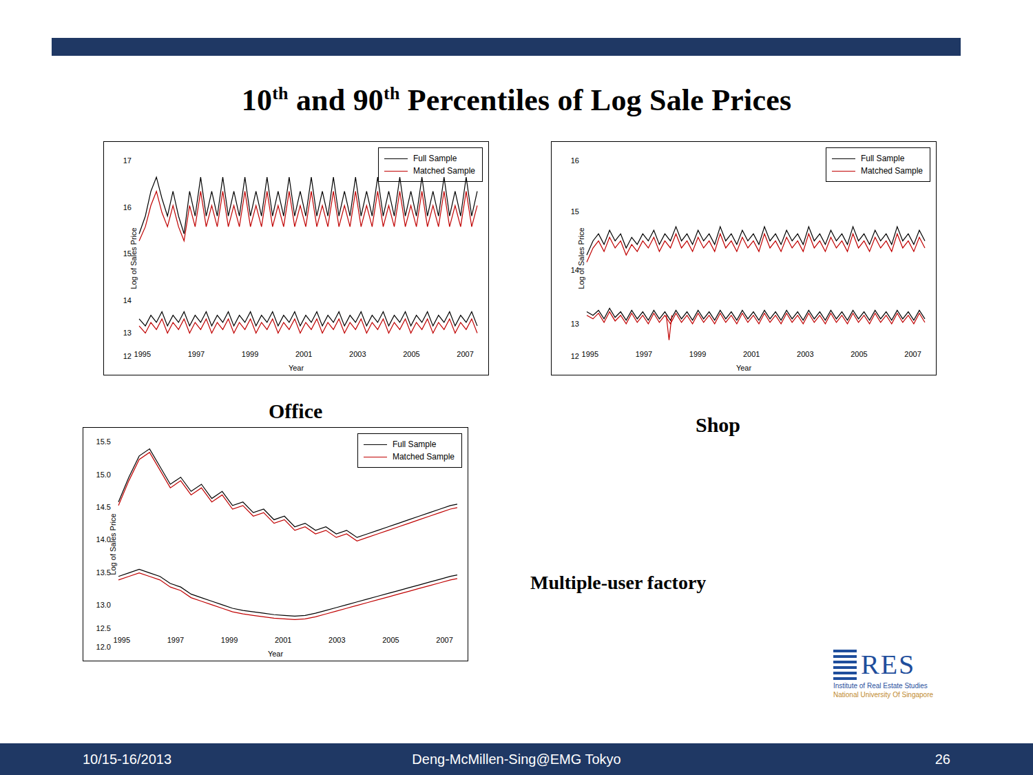10th and 90th Percentiles of Log Sale Prices
Full Sample
Matched Sample
Log of Sales Price
17 16 15 14 13 12
1995 1997 1999 2001 2003 2005 2007
Year
Full Sample
Matched Sample
Log of Sales Price
16 15 14 13 12
1995 1997 1999 2001 2003 2005 2007
Year
Full Sample
Matched Sample
Log of Sales Price
15.5 15.0 14.5 14.0 13.5 13.0 12.5 12.0
1995 1997 1999 2001 2003 2005 2007
Year
Office
Shop
Multiple-user factory
RES
Institute of Real Estate Studies
National University Of Singapore
10/15-16/2013
Deng-McMillen-Sing@EMG Tokyo
26